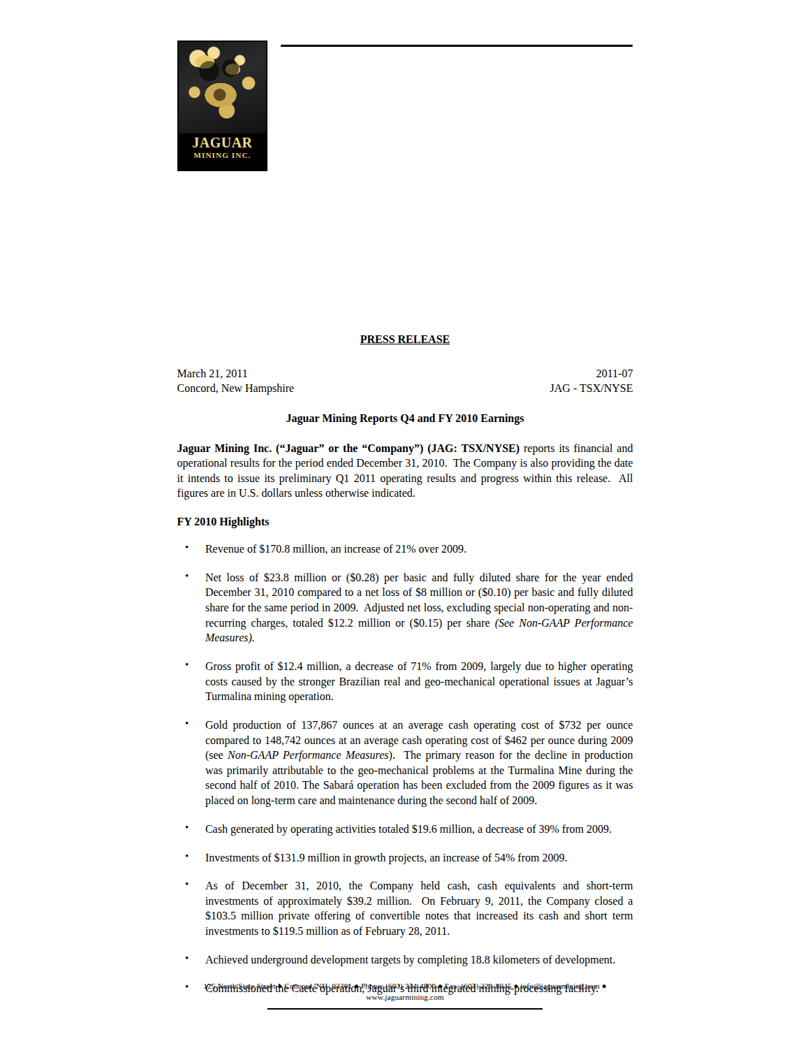JAGUAR MINING INC.
PRESS RELEASE
| March 21, 2011 | 2011-07 |
| Concord, New Hampshire | JAG - TSX/NYSE |
Jaguar Mining Reports Q4 and FY 2010 Earnings
Jaguar Mining Inc. (“Jaguar” or the “Company”) (JAG: TSX/NYSE) reports its financial and operational results for the period ended December 31, 2010. The Company is also providing the date it intends to issue its preliminary Q1 2011 operating results and progress within this release. All figures are in U.S. dollars unless otherwise indicated.
FY 2010 Highlights
Revenue of $170.8 million, an increase of 21% over 2009.
Net loss of $23.8 million or ($0.28) per basic and fully diluted share for the year ended December 31, 2010 compared to a net loss of $8 million or ($0.10) per basic and fully diluted share for the same period in 2009. Adjusted net loss, excluding special non-operating and non-recurring charges, totaled $12.2 million or ($0.15) per share (See Non-GAAP Performance Measures).
Gross profit of $12.4 million, a decrease of 71% from 2009, largely due to higher operating costs caused by the stronger Brazilian real and geo-mechanical operational issues at Jaguar’s Turmalina mining operation.
Gold production of 137,867 ounces at an average cash operating cost of $732 per ounce compared to 148,742 ounces at an average cash operating cost of $462 per ounce during 2009 (see Non-GAAP Performance Measures). The primary reason for the decline in production was primarily attributable to the geo-mechanical problems at the Turmalina Mine during the second half of 2010. The Sabará operation has been excluded from the 2009 figures as it was placed on long-term care and maintenance during the second half of 2009.
Cash generated by operating activities totaled $19.6 million, a decrease of 39% from 2009.
Investments of $131.9 million in growth projects, an increase of 54% from 2009.
As of December 31, 2010, the Company held cash, cash equivalents and short-term investments of approximately $39.2 million. On February 9, 2011, the Company closed a $103.5 million private offering of convertible notes that increased its cash and short term investments to $119.5 million as of February 28, 2011.
Achieved underground development targets by completing 18.8 kilometers of development.
Commissioned the Caeté operation, Jaguar’s third integrated mining-processing facility.
125 North State Street ● Concord, NH 03301 ● Phone: (603) 224-4800 ● Fax: (603) 228-8045 ● info@jaguarmining.com ● www.jaguarmining.com